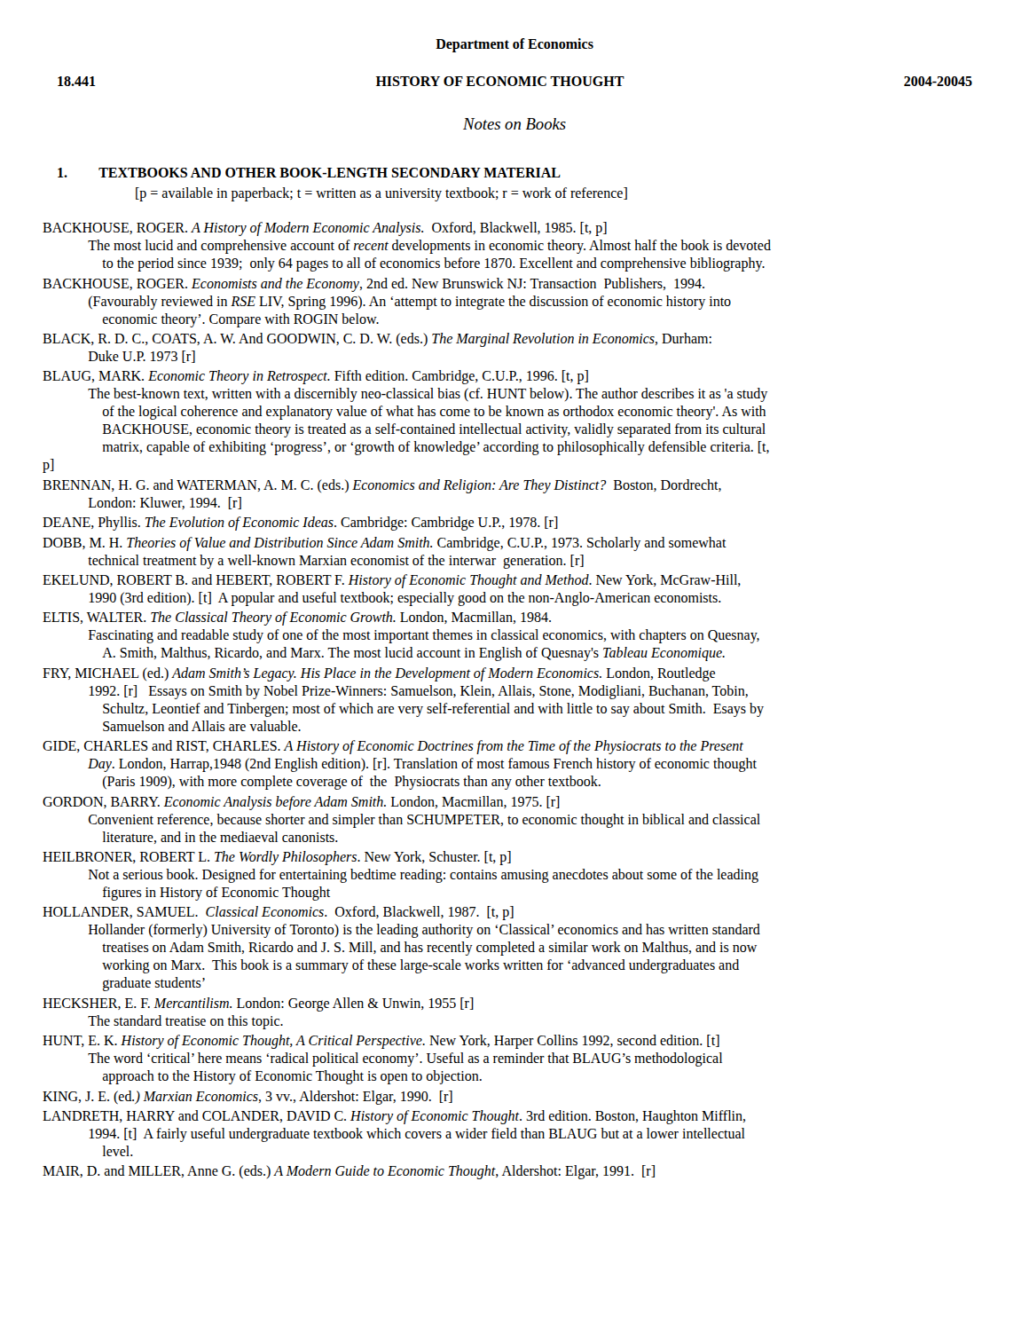Department of Economics
18.441 HISTORY OF ECONOMIC THOUGHT 2004-20045
Notes on Books
1. TEXTBOOKS AND OTHER BOOK-LENGTH SECONDARY MATERIAL
[p = available in paperback; t = written as a university textbook; r = work of reference]
BACKHOUSE, ROGER. A History of Modern Economic Analysis. Oxford, Blackwell, 1985. [t, p] The most lucid and comprehensive account of recent developments in economic theory. Almost half the book is devoted to the period since 1939; only 64 pages to all of economics before 1870. Excellent and comprehensive bibliography.
BACKHOUSE, ROGER. Economists and the Economy, 2nd ed. New Brunswick NJ: Transaction Publishers, 1994. (Favourably reviewed in RSE LIV, Spring 1996). An ‘attempt to integrate the discussion of economic history into economic theory’. Compare with ROGIN below.
BLACK, R. D. C., COATS, A. W. And GOODWIN, C. D. W. (eds.) The Marginal Revolution in Economics, Durham: Duke U.P. 1973 [r]
BLAUG, MARK. Economic Theory in Retrospect. Fifth edition. Cambridge, C.U.P., 1996. [t, p] The best-known text, written with a discernibly neo-classical bias (cf. HUNT below). The author describes it as 'a study of the logical coherence and explanatory value of what has come to be known as orthodox economic theory'. As with BACKHOUSE, economic theory is treated as a self-contained intellectual activity, validly separated from its cultural matrix, capable of exhibiting ‘progress’, or ‘growth of knowledge’ according to philosophically defensible criteria. [t, p]
BRENNAN, H. G. and WATERMAN, A. M. C. (eds.) Economics and Religion: Are They Distinct? Boston, Dordrecht, London: Kluwer, 1994. [r]
DEANE, Phyllis. The Evolution of Economic Ideas. Cambridge: Cambridge U.P., 1978. [r]
DOBB, M. H. Theories of Value and Distribution Since Adam Smith. Cambridge, C.U.P., 1973. Scholarly and somewhat technical treatment by a well-known Marxian economist of the interwar generation. [r]
EKELUND, ROBERT B. and HEBERT, ROBERT F. History of Economic Thought and Method. New York, McGraw-Hill, 1990 (3rd edition). [t] A popular and useful textbook; especially good on the non-Anglo-American economists.
ELTIS, WALTER. The Classical Theory of Economic Growth. London, Macmillan, 1984. Fascinating and readable study of one of the most important themes in classical economics, with chapters on Quesnay, A. Smith, Malthus, Ricardo, and Marx. The most lucid account in English of Quesnay's Tableau Economique.
FRY, MICHAEL (ed.) Adam Smith’s Legacy. His Place in the Development of Modern Economics. London, Routledge 1992. [r] Essays on Smith by Nobel Prize-Winners: Samuelson, Klein, Allais, Stone, Modigliani, Buchanan, Tobin, Schultz, Leontief and Tinbergen; most of which are very self-referential and with little to say about Smith. Esays by Samuelson and Allais are valuable.
GIDE, CHARLES and RIST, CHARLES. A History of Economic Doctrines from the Time of the Physiocrats to the Present Day. London, Harrap,1948 (2nd English edition). [r]. Translation of most famous French history of economic thought (Paris 1909), with more complete coverage of the Physiocrats than any other textbook.
GORDON, BARRY. Economic Analysis before Adam Smith. London, Macmillan, 1975. [r] Convenient reference, because shorter and simpler than SCHUMPETER, to economic thought in biblical and classical literature, and in the mediaeval canonists.
HEILBRONER, ROBERT L. The Wordly Philosophers. New York, Schuster. [t, p] Not a serious book. Designed for entertaining bedtime reading: contains amusing anecdotes about some of the leading figures in History of Economic Thought
HOLLANDER, SAMUEL. Classical Economics. Oxford, Blackwell, 1987. [t, p] Hollander (formerly) University of Toronto) is the leading authority on ‘Classical’ economics and has written standard treatises on Adam Smith, Ricardo and J. S. Mill, and has recently completed a similar work on Malthus, and is now working on Marx. This book is a summary of these large-scale works written for ‘advanced undergraduates and graduate students’
HECKSHER, E. F. Mercantilism. London: George Allen & Unwin, 1955 [r] The standard treatise on this topic.
HUNT, E. K. History of Economic Thought, A Critical Perspective. New York, Harper Collins 1992, second edition. [t] The word ‘critical’ here means ‘radical political economy’. Useful as a reminder that BLAUG’s methodological approach to the History of Economic Thought is open to objection.
KING, J. E. (ed.) Marxian Economics, 3 vv., Aldershot: Elgar, 1990. [r]
LANDRETH, HARRY and COLANDER, DAVID C. History of Economic Thought. 3rd edition. Boston, Haughton Mifflin, 1994. [t] A fairly useful undergraduate textbook which covers a wider field than BLAUG but at a lower intellectual level.
MAIR, D. and MILLER, Anne G. (eds.) A Modern Guide to Economic Thought, Aldershot: Elgar, 1991. [r]